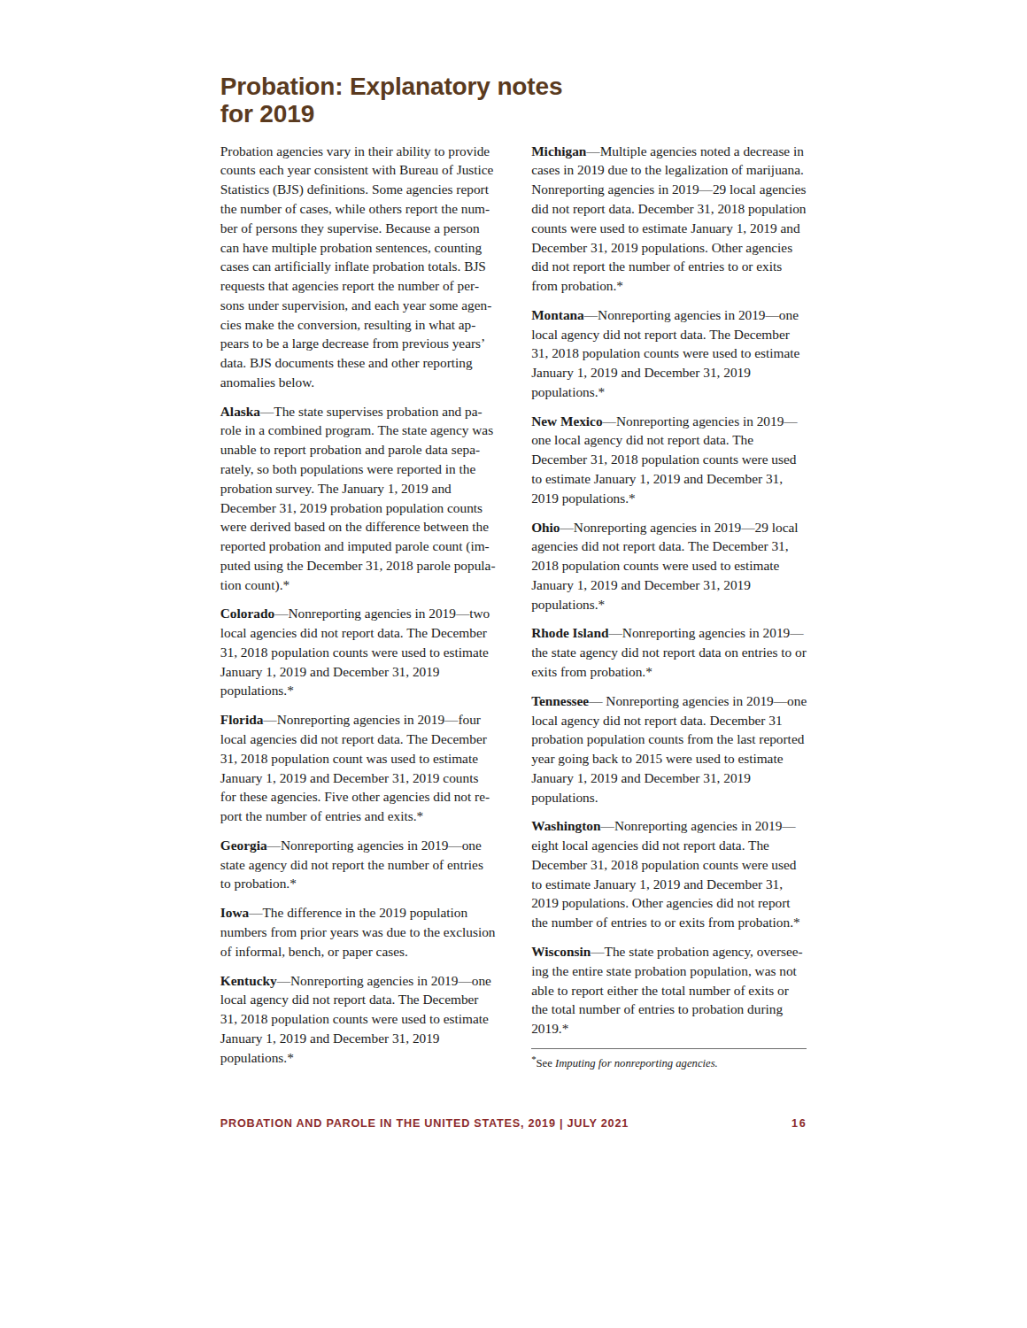Probation: Explanatory notes
for 2019
Probation agencies vary in their ability to provide counts each year consistent with Bureau of Justice Statistics (BJS) definitions. Some agencies report the number of cases, while others report the number of persons they supervise. Because a person can have multiple probation sentences, counting cases can artificially inflate probation totals. BJS requests that agencies report the number of persons under supervision, and each year some agencies make the conversion, resulting in what appears to be a large decrease from previous years’ data. BJS documents these and other reporting anomalies below.
Alaska—The state supervises probation and parole in a combined program. The state agency was unable to report probation and parole data separately, so both populations were reported in the probation survey. The January 1, 2019 and December 31, 2019 probation population counts were derived based on the difference between the reported probation and imputed parole count (imputed using the December 31, 2018 parole population count).*
Colorado—Nonreporting agencies in 2019—two local agencies did not report data. The December 31, 2018 population counts were used to estimate January 1, 2019 and December 31, 2019 populations.*
Florida—Nonreporting agencies in 2019—four local agencies did not report data. The December 31, 2018 population count was used to estimate January 1, 2019 and December 31, 2019 counts for these agencies. Five other agencies did not report the number of entries and exits.*
Georgia—Nonreporting agencies in 2019—one state agency did not report the number of entries to probation.*
Iowa—The difference in the 2019 population numbers from prior years was due to the exclusion of informal, bench, or paper cases.
Kentucky—Nonreporting agencies in 2019—one local agency did not report data. The December 31, 2018 population counts were used to estimate January 1, 2019 and December 31, 2019 populations.*
Michigan—Multiple agencies noted a decrease in cases in 2019 due to the legalization of marijuana. Nonreporting agencies in 2019—29 local agencies did not report data. December 31, 2018 population counts were used to estimate January 1, 2019 and December 31, 2019 populations. Other agencies did not report the number of entries to or exits from probation.*
Montana—Nonreporting agencies in 2019—one local agency did not report data. The December 31, 2018 population counts were used to estimate January 1, 2019 and December 31, 2019 populations.*
New Mexico—Nonreporting agencies in 2019—one local agency did not report data. The December 31, 2018 population counts were used to estimate January 1, 2019 and December 31, 2019 populations.*
Ohio—Nonreporting agencies in 2019—29 local agencies did not report data. The December 31, 2018 population counts were used to estimate January 1, 2019 and December 31, 2019 populations.*
Rhode Island—Nonreporting agencies in 2019—the state agency did not report data on entries to or exits from probation.*
Tennessee— Nonreporting agencies in 2019—one local agency did not report data. December 31 probation population counts from the last reported year going back to 2015 were used to estimate January 1, 2019 and December 31, 2019 populations.
Washington—Nonreporting agencies in 2019—eight local agencies did not report data. The December 31, 2018 population counts were used to estimate January 1, 2019 and December 31, 2019 populations. Other agencies did not report the number of entries to or exits from probation.*
Wisconsin—The state probation agency, overseeing the entire state probation population, was not able to report either the total number of exits or the total number of entries to probation during 2019.*
*See Imputing for nonreporting agencies.
Probation and Parole in the United States, 2019 | July 2021 16